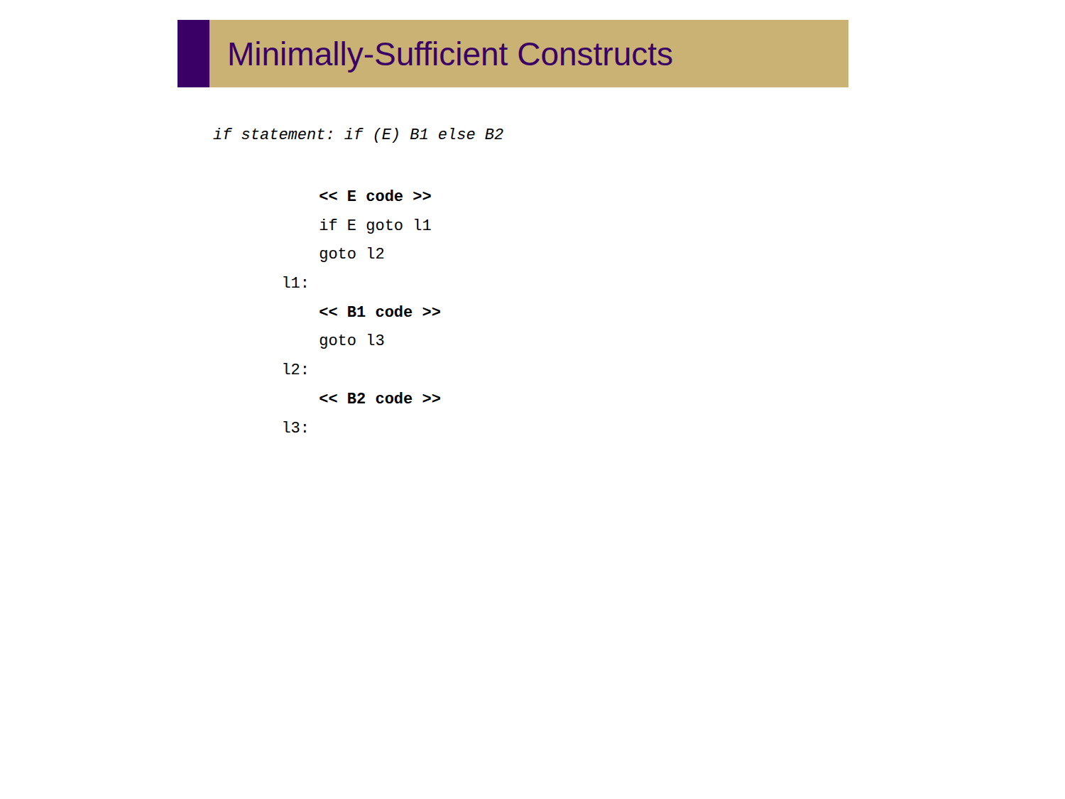Minimally-Sufficient Constructs
if statement: if (E) B1 else B2
      << E code >>
      if E goto l1
      goto l2
  l1:
      << B1 code >>
      goto l3
  l2:
      << B2 code >>
  l3: